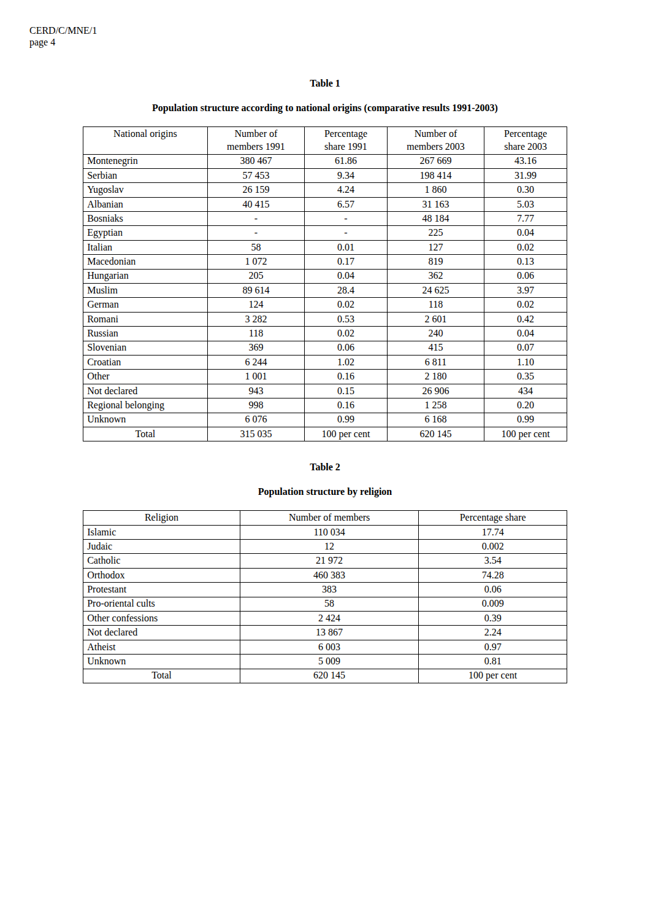CERD/C/MNE/1
page 4
Table 1
Population structure according to national origins (comparative results 1991-2003)
| National origins | Number of members 1991 | Percentage share 1991 | Number of members 2003 | Percentage share 2003 |
| --- | --- | --- | --- | --- |
| Montenegrin | 380 467 | 61.86 | 267 669 | 43.16 |
| Serbian | 57 453 | 9.34 | 198 414 | 31.99 |
| Yugoslav | 26 159 | 4.24 | 1 860 | 0.30 |
| Albanian | 40 415 | 6.57 | 31 163 | 5.03 |
| Bosniaks | - | - | 48 184 | 7.77 |
| Egyptian | - | - | 225 | 0.04 |
| Italian | 58 | 0.01 | 127 | 0.02 |
| Macedonian | 1 072 | 0.17 | 819 | 0.13 |
| Hungarian | 205 | 0.04 | 362 | 0.06 |
| Muslim | 89 614 | 28.4 | 24 625 | 3.97 |
| German | 124 | 0.02 | 118 | 0.02 |
| Romani | 3 282 | 0.53 | 2 601 | 0.42 |
| Russian | 118 | 0.02 | 240 | 0.04 |
| Slovenian | 369 | 0.06 | 415 | 0.07 |
| Croatian | 6 244 | 1.02 | 6 811 | 1.10 |
| Other | 1 001 | 0.16 | 2 180 | 0.35 |
| Not declared | 943 | 0.15 | 26 906 | 434 |
| Regional belonging | 998 | 0.16 | 1 258 | 0.20 |
| Unknown | 6 076 | 0.99 | 6 168 | 0.99 |
| Total | 315 035 | 100 per cent | 620 145 | 100 per cent |
Table 2
Population structure by religion
| Religion | Number of members | Percentage share |
| --- | --- | --- |
| Islamic | 110 034 | 17.74 |
| Judaic | 12 | 0.002 |
| Catholic | 21 972 | 3.54 |
| Orthodox | 460 383 | 74.28 |
| Protestant | 383 | 0.06 |
| Pro-oriental cults | 58 | 0.009 |
| Other confessions | 2 424 | 0.39 |
| Not declared | 13 867 | 2.24 |
| Atheist | 6 003 | 0.97 |
| Unknown | 5 009 | 0.81 |
| Total | 620 145 | 100 per cent |